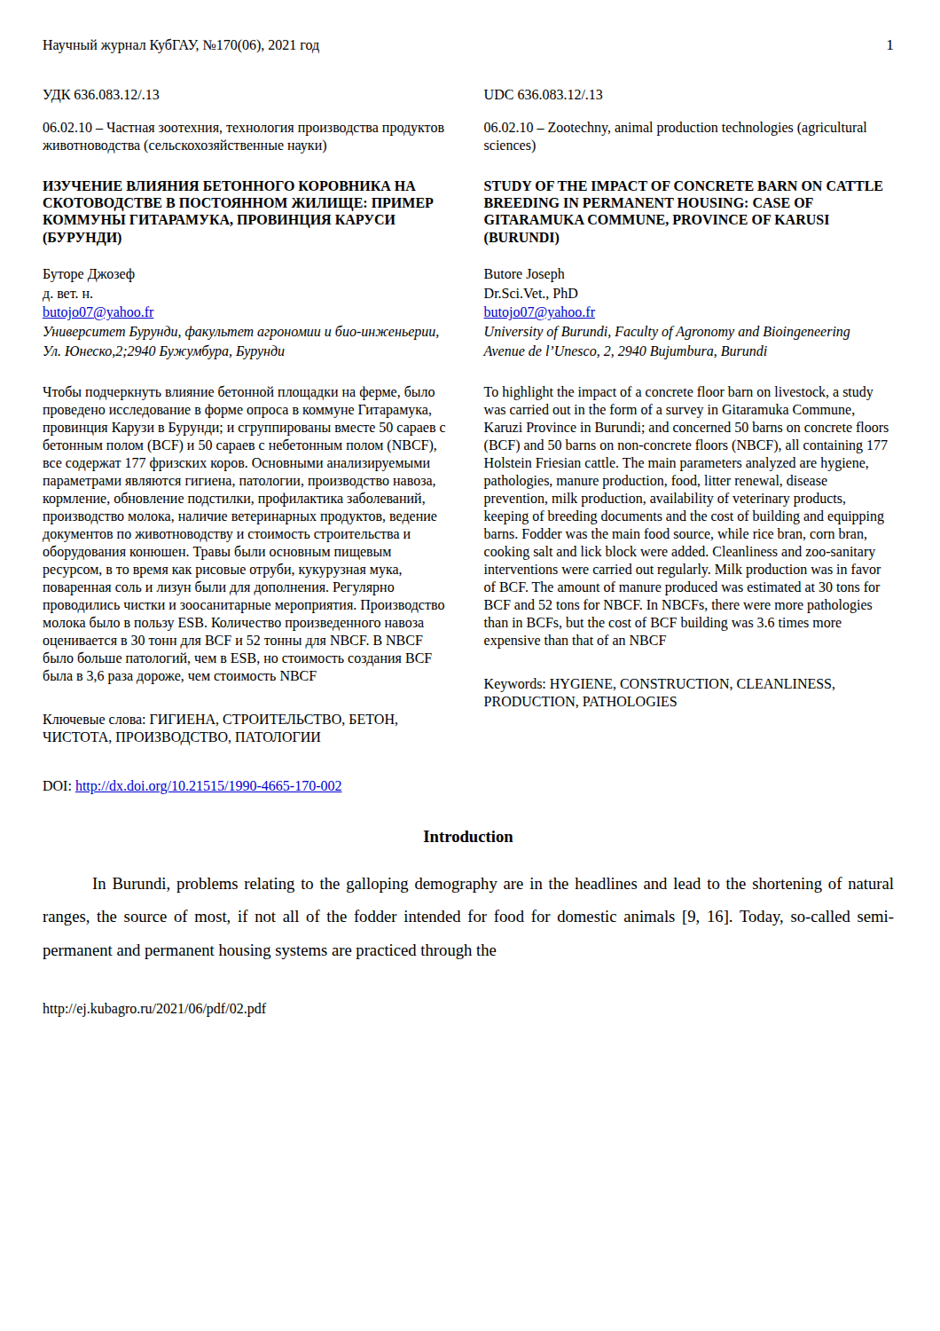Научный журнал КубГАУ, №170(06), 2021 год
1
УДК 636.083.12/.13
06.02.10 – Частная зоотехния, технология производства продуктов животноводства (сельскохозяйственные науки)
Изучение влияния бетонного коровника на скотоводстве в постоянном жилище: пример коммуны Гитарамука, провинция Каруси (Бурунди)
Буторе Джозеф
д. вет. н.
butojo07@yahoo.fr
Университет Бурунди, факультет агрономии и био-инженьерии,
Ул. Юнеско,2;2940 Бужумбура, Бурунди
Чтобы подчеркнуть влияние бетонной площадки на ферме, было проведено исследование в форме опроса в коммуне Гитарамука, провинция Карузи в Бурунди; и сгруппированы вместе 50 сараев с бетонным полом (BCF) и 50 сараев с небетонным полом (NBCF), все содержат 177 фризских коров. Основными анализируемыми параметрами являются гигиена, патологии, производство навоза, кормление, обновление подстилки, профилактика заболеваний, производство молока, наличие ветеринарных продуктов, ведение документов по животноводству и стоимость строительства и оборудования конюшен. Травы были основным пищевым ресурсом, в то время как рисовые отруби, кукурузная мука, поваренная соль и лизун были для дополнения. Регулярно проводились чистки и зоосанитарные мероприятия. Производство молока было в пользу ESB. Количество произведенного навоза оценивается в 30 тонн для BCF и 52 тонны для NBCF. В NBCF было больше патологий, чем в ESB, но стоимость создания BCF была в 3,6 раза дороже, чем стоимость NBCF
Ключевые слова: ГИГИЕНА, СТРОИТЕЛЬСТВО, БЕТОН, ЧИСТОТА, ПРОИЗВОДСТВО, ПАТОЛОГИИ
UDC 636.083.12/.13
06.02.10 – Zootechny, animal production technologies (agricultural sciences)
Study of the impact of concrete barn on cattle breeding in permanent housing: case of Gitaramuka commune, province of Karusi (Burundi)
Butore Joseph
Dr.Sci.Vet., PhD
butojo07@yahoo.fr
University of Burundi, Faculty of Agronomy and Bioingeneering
Avenue de l’Unesco, 2, 2940 Bujumbura, Burundi
To highlight the impact of a concrete floor barn on livestock, a study was carried out in the form of a survey in Gitaramuka Commune, Karuzi Province in Burundi; and concerned 50 barns on concrete floors (BCF) and 50 barns on non-concrete floors (NBCF), all containing 177 Holstein Friesian cattle. The main parameters analyzed are hygiene, pathologies, manure production, food, litter renewal, disease prevention, milk production, availability of veterinary products, keeping of breeding documents and the cost of building and equipping barns. Fodder was the main food source, while rice bran, corn bran, cooking salt and lick block were added. Cleanliness and zoo-sanitary interventions were carried out regularly. Milk production was in favor of BCF. The amount of manure produced was estimated at 30 tons for BCF and 52 tons for NBCF. In NBCFs, there were more pathologies than in BCFs, but the cost of BCF building was 3.6 times more expensive than that of an NBCF
Keywords: HYGIENE, CONSTRUCTION, CLEANLINESS, PRODUCTION, PATHOLOGIES
DOI: http://dx.doi.org/10.21515/1990-4665-170-002
Introduction
In Burundi, problems relating to the galloping demography are in the headlines and lead to the shortening of natural ranges, the source of most, if not all of the fodder intended for food for domestic animals [9, 16]. Today, so-called semi-permanent and permanent housing systems are practiced through the
http://ej.kubagro.ru/2021/06/pdf/02.pdf